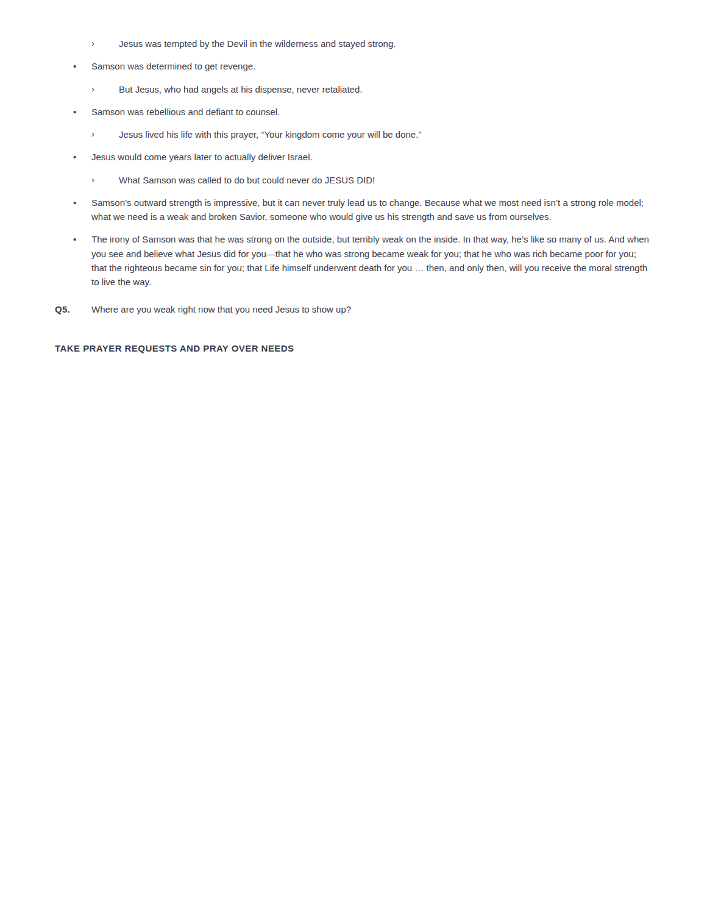Jesus was tempted by the Devil in the wilderness and stayed strong.
Samson was determined to get revenge.
But Jesus, who had angels at his dispense, never retaliated.
Samson was rebellious and defiant to counsel.
Jesus lived his life with this prayer, “Your kingdom come your will be done.”
Jesus would come years later to actually deliver Israel.
What Samson was called to do but could never do JESUS DID!
Samson’s outward strength is impressive, but it can never truly lead us to change. Because what we most need isn’t a strong role model; what we need is a weak and broken Savior, someone who would give us his strength and save us from ourselves.
The irony of Samson was that he was strong on the outside, but terribly weak on the inside. In that way, he’s like so many of us. And when you see and believe what Jesus did for you—that he who was strong became weak for you; that he who was rich became poor for you; that the righteous became sin for you; that Life himself underwent death for you … then, and only then, will you receive the moral strength to live the way.
Q5.
Where are you weak right now that you need Jesus to show up?
TAKE PRAYER REQUESTS AND PRAY OVER NEEDS